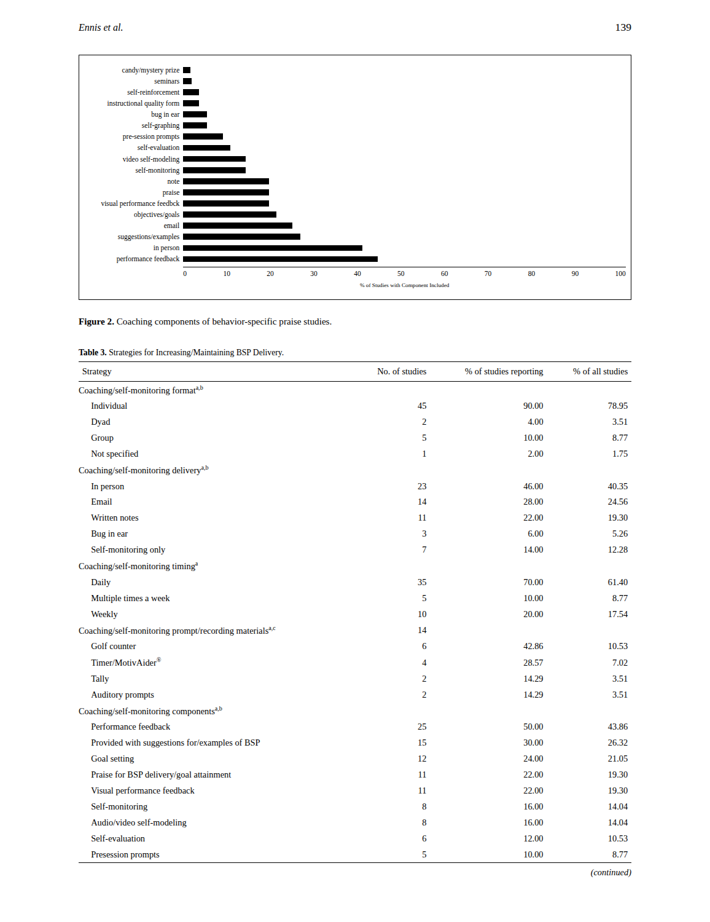Ennis et al. 139
candy/mystery prize
seminars
self-reinforcement
instructional quality form
bug in ear
self-graphing
pre-session prompts
self-evaluation
video self-modeling
self-monitoring
note
praise
visual performance feedbck
objectives/goals
email
suggestions/examples
in person
performance feedback
0102030405060708090100
% of Studies with Component Included
Figure 2. Coaching components of behavior-specific praise studies.
Table 3. Strategies for Increasing/Maintaining BSP Delivery.
| Strategy | No. of studies | % of studies reporting | % of all studies |
| --- | --- | --- | --- |
| Coaching/self-monitoring format a,b | | | |
| Individual | 45 | 90.00 | 78.95 |
| Dyad | 2 | 4.00 | 3.51 |
| Group | 5 | 10.00 | 8.77 |
| Not specified | 1 | 2.00 | 1.75 |
| Coaching/self-monitoring delivery a,b | | | |
| In person | 23 | 46.00 | 40.35 |
| Email | 14 | 28.00 | 24.56 |
| Written notes | 11 | 22.00 | 19.30 |
| Bug in ear | 3 | 6.00 | 5.26 |
| Self-monitoring only | 7 | 14.00 | 12.28 |
| Coaching/self-monitoring timing a | | | |
| Daily | 35 | 70.00 | 61.40 |
| Multiple times a week | 5 | 10.00 | 8.77 |
| Weekly | 10 | 20.00 | 17.54 |
| Coaching/self-monitoring prompt/recording materials a,c | 14 | | |
| Golf counter | 6 | 42.86 | 10.53 |
| Timer/MotivAider ® | 4 | 28.57 | 7.02 |
| Tally | 2 | 14.29 | 3.51 |
| Auditory prompts | 2 | 14.29 | 3.51 |
| Coaching/self-monitoring components a,b | | | |
| Performance feedback | 25 | 50.00 | 43.86 |
| Provided with suggestions for/examples of BSP | 15 | 30.00 | 26.32 |
| Goal setting | 12 | 24.00 | 21.05 |
| Praise for BSP delivery/goal attainment | 11 | 22.00 | 19.30 |
| Visual performance feedback | 11 | 22.00 | 19.30 |
| Self-monitoring | 8 | 16.00 | 14.04 |
| Audio/video self-modeling | 8 | 16.00 | 14.04 |
| Self-evaluation | 6 | 12.00 | 10.53 |
| Presession prompts | 5 | 10.00 | 8.77 |
(continued)